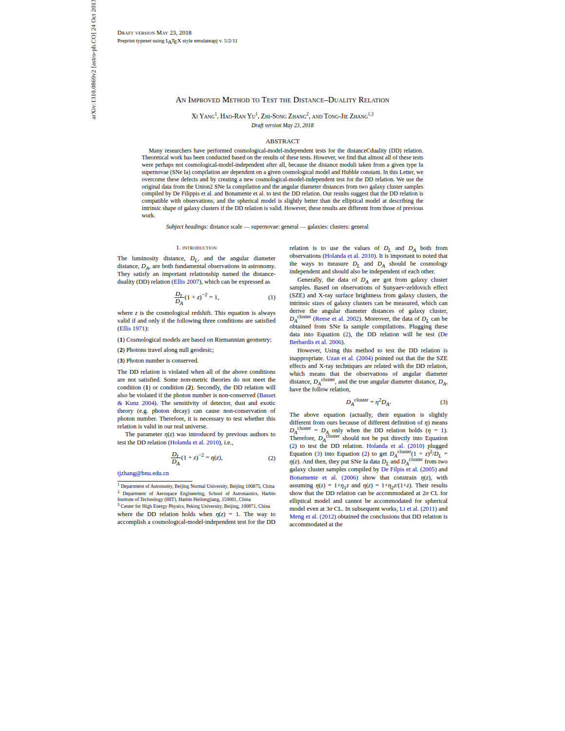arXiv:1310.0869v2 [astro-ph.CO] 24 Oct 2013
Draft version May 23, 2018
Preprint typeset using LATEX style emulateapj v. 5/2/11
An Improved Method to Test the Distance–Duality Relation
Xi Yang1, Hao-Ran Yu1, Zhi-Song Zhang2, and Tong-Jie Zhang1,3
Draft version May 23, 2018
ABSTRACT
Many researchers have performed cosmological-model-independent tests for the distanceCduality (DD) relation. Theoretical work has been conducted based on the results of these tests. However, we find that almost all of these tests were perhaps not cosmological-model-independent after all, because the distance moduli taken from a given type Ia supernovae (SNe Ia) compilation are dependent on a given cosmological model and Hubble constant. In this Letter, we overcome these defects and by creating a new cosmological-model-independent test for the DD relation. We use the original data from the Union2 SNe Ia compilation and the angular diameter distances from two galaxy cluster samples compiled by De Filippis et al. and Bonamente et al. to test the DD relation. Our results suggest that the DD relation is compatible with observations, and the spherical model is slightly better than the elliptical model at describing the intrinsic shape of galaxy clusters if the DD relation is valid. However, these results are different from those of previous work.
Subject headings: distance scale — supernovae: general — galaxies: clusters: general
1. introduction
The luminosity distance, DL, and the angular diameter distance, DA, are both fundamental observations in astronomy. They satisfy an important relationship named the distance-duality (DD) relation (Ellis 2007), which can be expressed as
DL DA(1 + z)−2 = 1, (1)
where z is the cosmological redshift. This equation is always valid if and only if the following three conditions are satisfied (Ellis 1971):
(1) Cosmological models are based on Riemannian geometry;
(2) Photons travel along null geodesic;
(3) Photon number is conserved.
The DD relation is violated when all of the above conditions are not satisfied. Some non-metric theories do not meet the condition (1) or condition (2). Secondly, the DD relation will also be violated if the photon number is non-conserved (Basset & Kunz 2004). The sensitivity of detector, dust and exotic theory (e.g. photon decay) can cause non-conservation of photon number. Therefore, it is necessary to test whether this relation is valid in our real universe.
The parameter η(z) was introduced by previous authors to test the DD relation (Holanda et al. 2010), i.e.,
DL DA(1 + z)−2 = η(z), (2)
tjzhang@bnu.edu.cn
1 Department of Astronomy, Beijing Normal University, Beijing 100875, China
2 Department of Aerospace Engineering, School of Astronautics, Harbin Institute of Technology (HIT), Harbin Heilongjiang, 150001, China
3 Center for High Energy Physics, Peking University, Beijing, 100871, China
where the DD relation holds when η(z) = 1. The way to accomplish a cosmological-model-independent test for the DD relation is to use the values of DL and DA both from observations (Holanda et al. 2010). It is important to noted that the ways to measure DL and DA should be cosmology independent and should also be independent of each other.
Generally, the data of DA are got from galaxy cluster samples. Based on observations of Sunyaev-zeldovich effect (SZE) and X-ray surface brightness from galaxy clusters, the intrinsic sizes of galaxy clusters can be measured, which can derive the angular diameter distances of galaxy cluster, DAcluster (Reese et al. 2002). Moreover, the data of DL can be obtained from SNe Ia sample compilations. Plugging these data into Equation (2), the DD relation will be test (De Berbardis et al. 2006).
However, Using this method to test the DD relation is inappropriate. Uzan et al. (2004) pointed out that the the SZE effects and X-ray techniques are related with the DD relation, which means that the observations of angular diameter distance, DAcluster, and the true angular diameter distance, DA, have the follow relation,
DAcluster = η2DA. (3)
The above equation (actually, their equation is slightly different from ours because of different definition of η) means DAcluster = DA only when the DD relation holds (η = 1). Therefore, DAcluster should not be put directly into Equation (2) to test the DD relation. Holanda et al. (2010) plugged Equation (3) into Equation (2) to get DAcluster(1 + z)2/DL = η(z). And then, they put SNe Ia data DL and DAcluster from two galaxy cluster samples compiled by De Filpis et al. (2005) and Bonamente et al. (2006) show that constrain η(z), with assuming η(z) = 1+η1z and η(z) = 1+η2z/(1+z). Their results show that the DD relation can be accommodated at 2σ CL for elliptical model and cannot be accommodated for spherical model even at 3σ CL. In subsequent works, Li et al. (2011) and Meng et al. (2012) obtained the conclusions that DD relation is accommodated at the